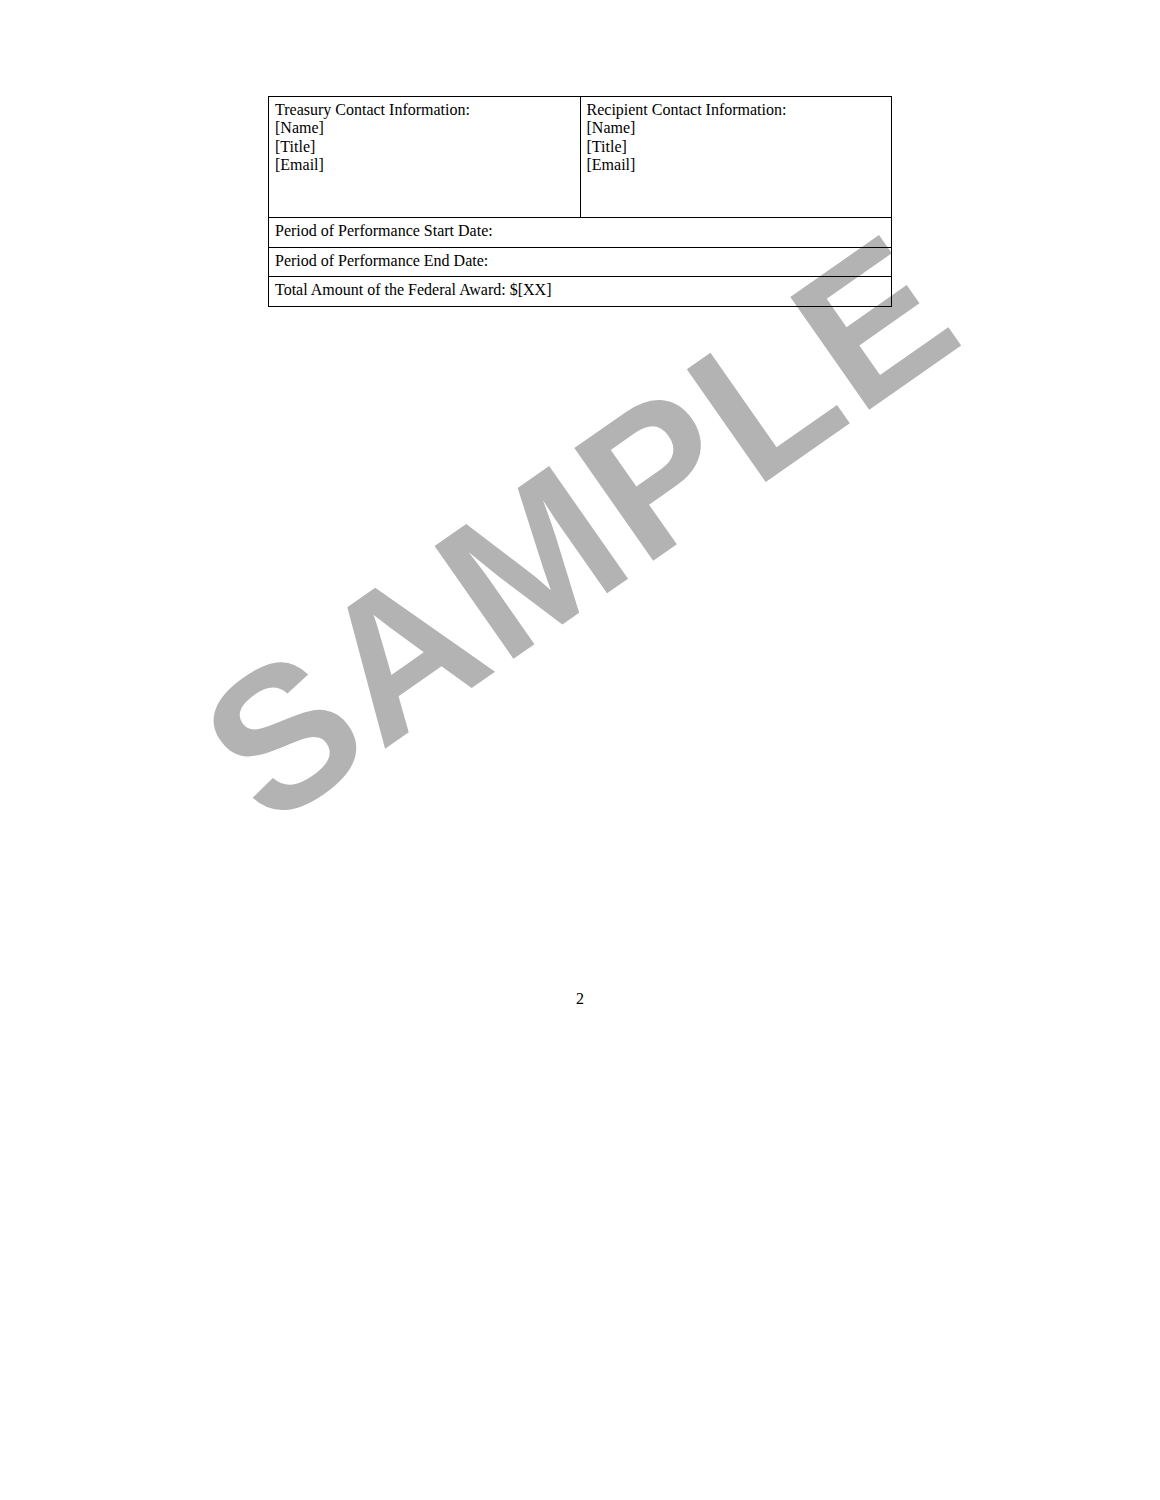SAMPLE
| Treasury Contact Information: [Name] [Title] [Email] | Recipient Contact Information: [Name] [Title] [Email] |
| Period of Performance Start Date: |
| Period of Performance End Date: |
| Total Amount of the Federal Award: $[XX] |
2